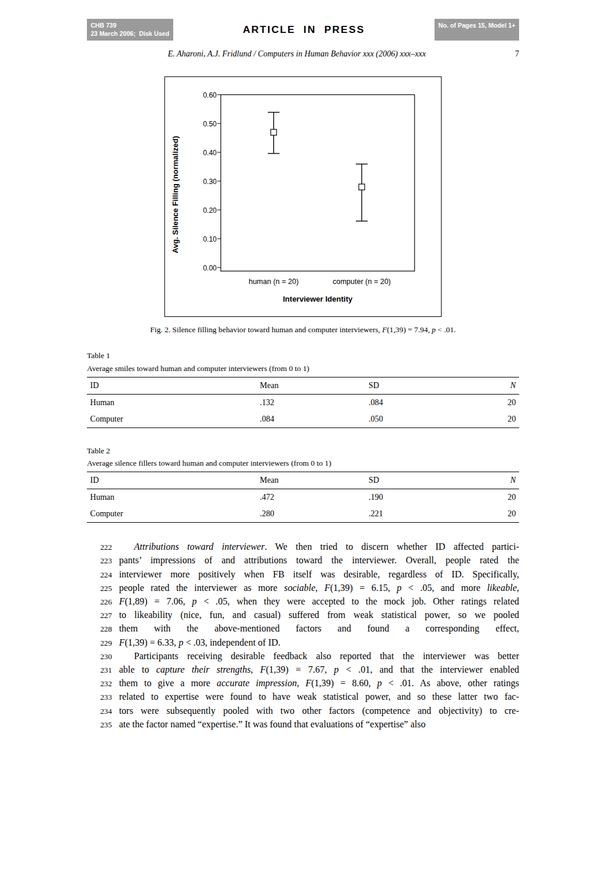CHB 739
23 March 2006; Disk Used
ARTICLE IN PRESS
No. of Pages 15, Model 1+
E. Aharoni, A.J. Fridlund / Computers in Human Behavior xxx (2006) xxx–xxx 7
Avg. Silence Filling (normalized) 0.60 0.50 0.40 0.30 0.20 0.10 0.00 human (n = 20) computer (n = 20) Interviewer Identity
Fig. 2. Silence filling behavior toward human and computer interviewers, F(1,39) = 7.94, p < .01.
Table 1
Average smiles toward human and computer interviewers (from 0 to 1)
| ID | Mean | SD | N |
| --- | --- | --- | --- |
| Human | .132 | .084 | 20 |
| Computer | .084 | .050 | 20 |
Table 2
Average silence fillers toward human and computer interviewers (from 0 to 1)
| ID | Mean | SD | N |
| --- | --- | --- | --- |
| Human | .472 | .190 | 20 |
| Computer | .280 | .221 | 20 |
222 Attributions toward interviewer. We then tried to discern whether ID affected partici-
223 pants’ impressions of and attributions toward the interviewer. Overall, people rated the
224 interviewer more positively when FB itself was desirable, regardless of ID. Specifically,
225 people rated the interviewer as more sociable, F(1,39) = 6.15, p < .05, and more likeable,
226 F(1,89) = 7.06, p < .05, when they were accepted to the mock job. Other ratings related
227 to likeability (nice, fun, and casual) suffered from weak statistical power, so we pooled
228 them with the above-mentioned factors and found a corresponding effect,
229 F(1,39) = 6.33, p < .03, independent of ID.
230 Participants receiving desirable feedback also reported that the interviewer was better
231 able to capture their strengths, F(1,39) = 7.67, p < .01, and that the interviewer enabled
232 them to give a more accurate impression, F(1,39) = 8.60, p < .01. As above, other ratings
233 related to expertise were found to have weak statistical power, and so these latter two fac-
234 tors were subsequently pooled with two other factors (competence and objectivity) to cre-
235 ate the factor named “expertise.” It was found that evaluations of “expertise” also